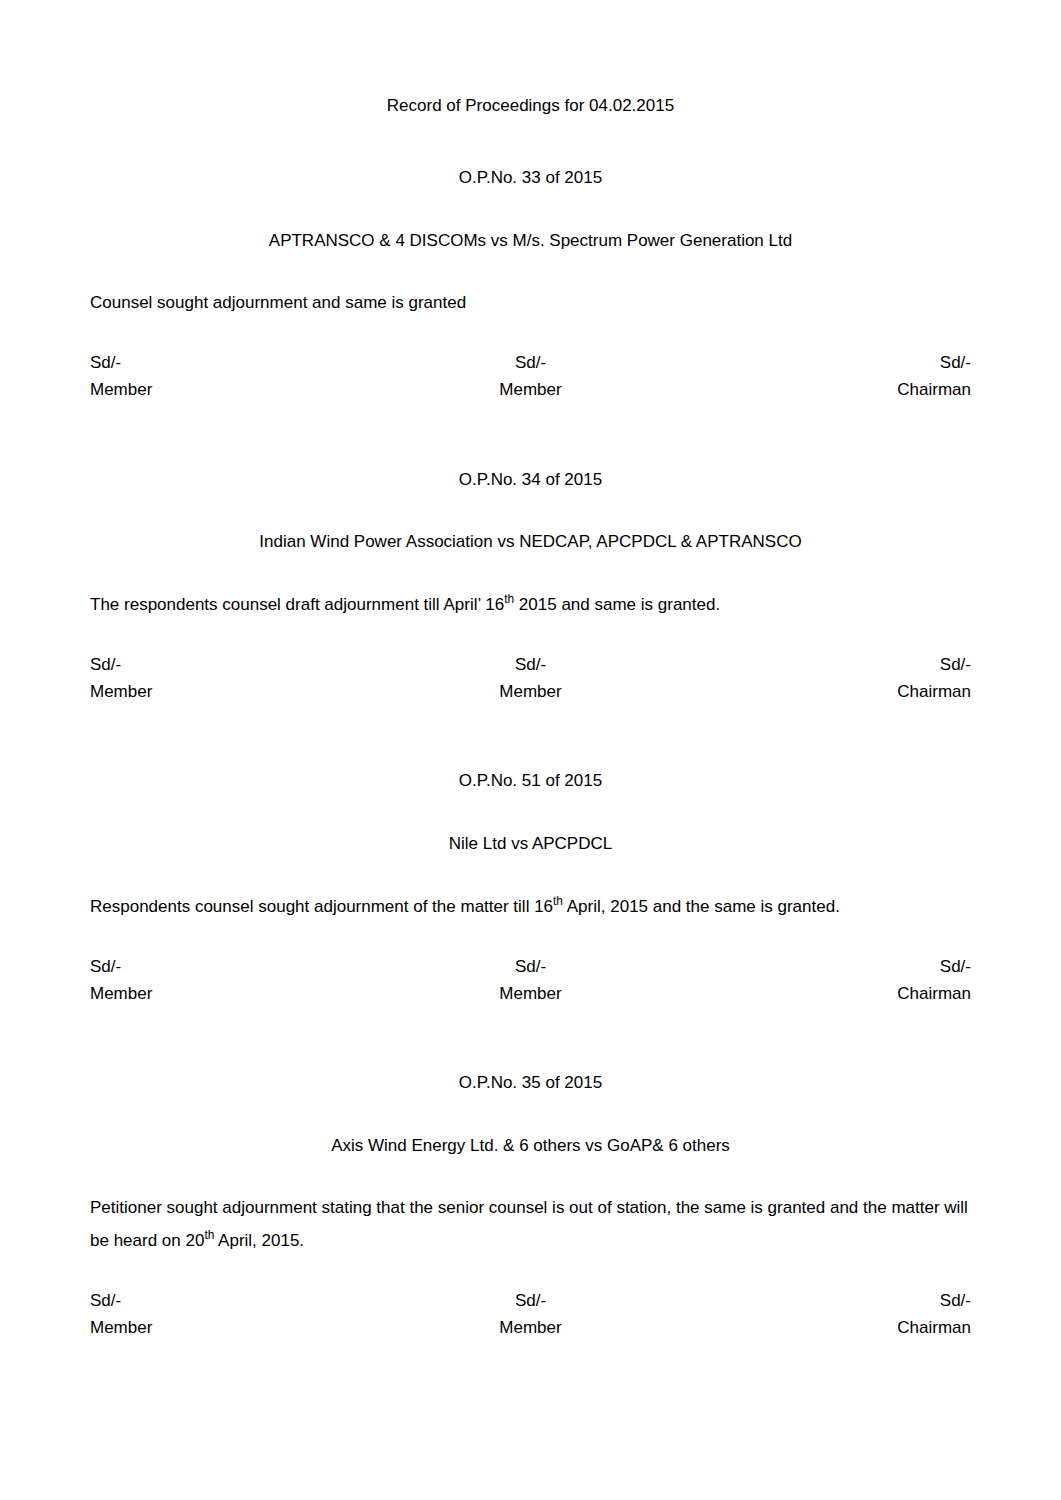Record of Proceedings for 04.02.2015
O.P.No. 33 of 2015
APTRANSCO & 4 DISCOMs vs M/s. Spectrum Power Generation Ltd
Counsel sought adjournment and same is granted
| Sd/- Member | Sd/- Member | Sd/- Chairman |
O.P.No. 34 of 2015
Indian Wind Power Association vs NEDCAP, APCPDCL & APTRANSCO
The respondents counsel draft adjournment till April’ 16th 2015 and same is granted.
| Sd/- Member | Sd/- Member | Sd/- Chairman |
O.P.No. 51 of 2015
Nile Ltd vs APCPDCL
Respondents counsel sought adjournment of the matter till 16th April, 2015 and the same is granted.
| Sd/- Member | Sd/- Member | Sd/- Chairman |
O.P.No. 35 of 2015
Axis Wind Energy Ltd. & 6 others vs GoAP& 6 others
Petitioner sought adjournment stating that the senior counsel is out of station, the same is granted and the matter will be heard on 20th April, 2015.
| Sd/- Member | Sd/- Member | Sd/- Chairman |